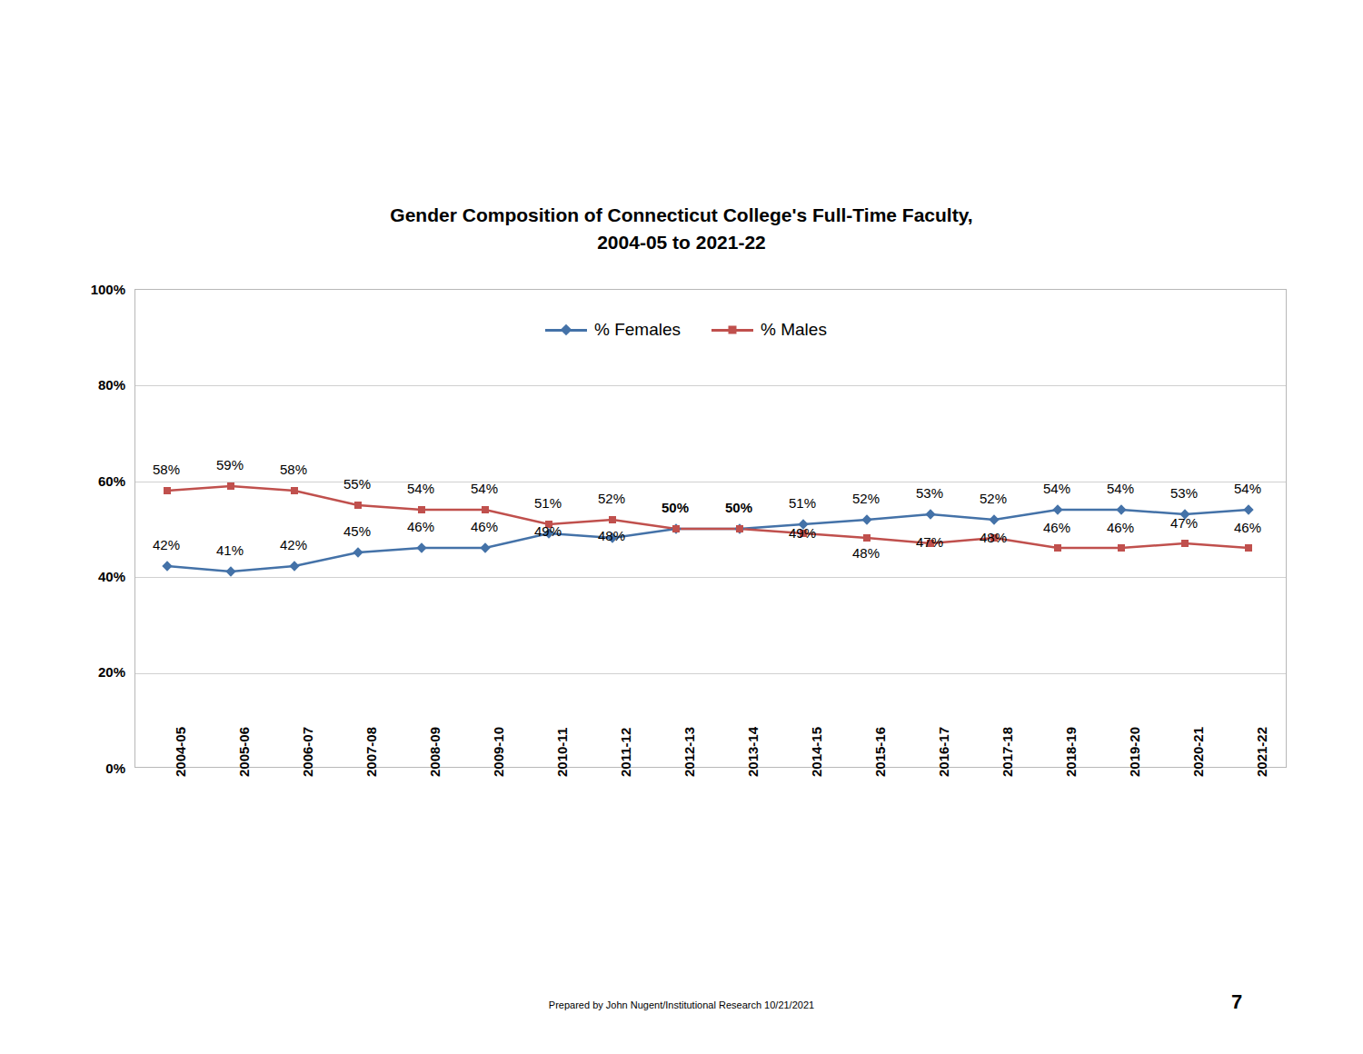Gender Composition of Connecticut College's Full-Time Faculty,
2004-05 to 2021-22
100%
80%
60%
40%
20%
0%
% Females
% Males
58%
59%
58%
55%
54%
54%
51%
52%
50%
50%
49%
48%
47%
48%
46%
46%
47%
46%
42%
41%
42%
45%
46%
46%
49%
48%
51%
52%
53%
52%
54%
54%
53%
54%
2004-05
2005-06
2006-07
2007-08
2008-09
2009-10
2010-11
2011-12
2012-13
2013-14
2014-15
2015-16
2016-17
2017-18
2018-19
2019-20
2020-21
2021-22
Prepared by John Nugent/Institutional Research 10/21/2021
7